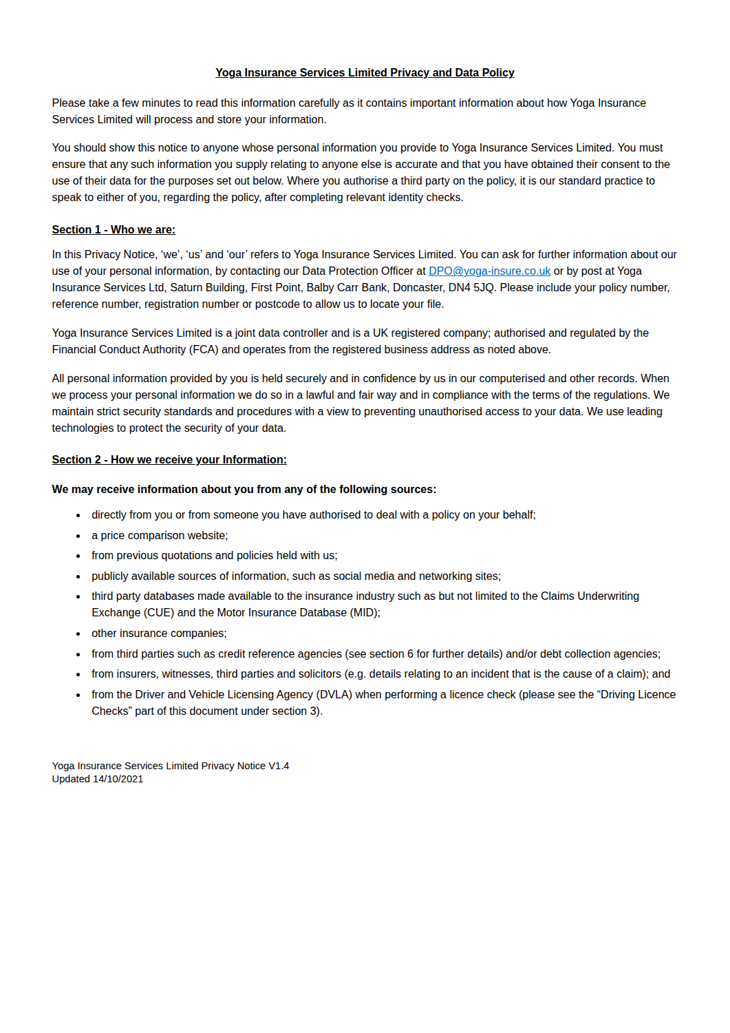Yoga Insurance Services Limited Privacy and Data Policy
Please take a few minutes to read this information carefully as it contains important information about how Yoga Insurance Services Limited will process and store your information.
You should show this notice to anyone whose personal information you provide to Yoga Insurance Services Limited. You must ensure that any such information you supply relating to anyone else is accurate and that you have obtained their consent to the use of their data for the purposes set out below. Where you authorise a third party on the policy, it is our standard practice to speak to either of you, regarding the policy, after completing relevant identity checks.
Section 1 - Who we are:
In this Privacy Notice, ‘we’, ‘us’ and ‘our’ refers to Yoga Insurance Services Limited. You can ask for further information about our use of your personal information, by contacting our Data Protection Officer at DPO@yoga-insure.co.uk or by post at Yoga Insurance Services Ltd, Saturn Building, First Point, Balby Carr Bank, Doncaster, DN4 5JQ. Please include your policy number, reference number, registration number or postcode to allow us to locate your file.
Yoga Insurance Services Limited is a joint data controller and is a UK registered company; authorised and regulated by the Financial Conduct Authority (FCA) and operates from the registered business address as noted above.
All personal information provided by you is held securely and in confidence by us in our computerised and other records. When we process your personal information we do so in a lawful and fair way and in compliance with the terms of the regulations. We maintain strict security standards and procedures with a view to preventing unauthorised access to your data. We use leading technologies to protect the security of your data.
Section 2 - How we receive your Information:
We may receive information about you from any of the following sources:
directly from you or from someone you have authorised to deal with a policy on your behalf;
a price comparison website;
from previous quotations and policies held with us;
publicly available sources of information, such as social media and networking sites;
third party databases made available to the insurance industry such as but not limited to the Claims Underwriting Exchange (CUE) and the Motor Insurance Database (MID);
other insurance companies;
from third parties such as credit reference agencies (see section 6 for further details) and/or debt collection agencies;
from insurers, witnesses, third parties and solicitors (e.g. details relating to an incident that is the cause of a claim); and
from the Driver and Vehicle Licensing Agency (DVLA) when performing a licence check (please see the “Driving Licence Checks” part of this document under section 3).
Yoga Insurance Services Limited Privacy Notice V1.4
Updated 14/10/2021